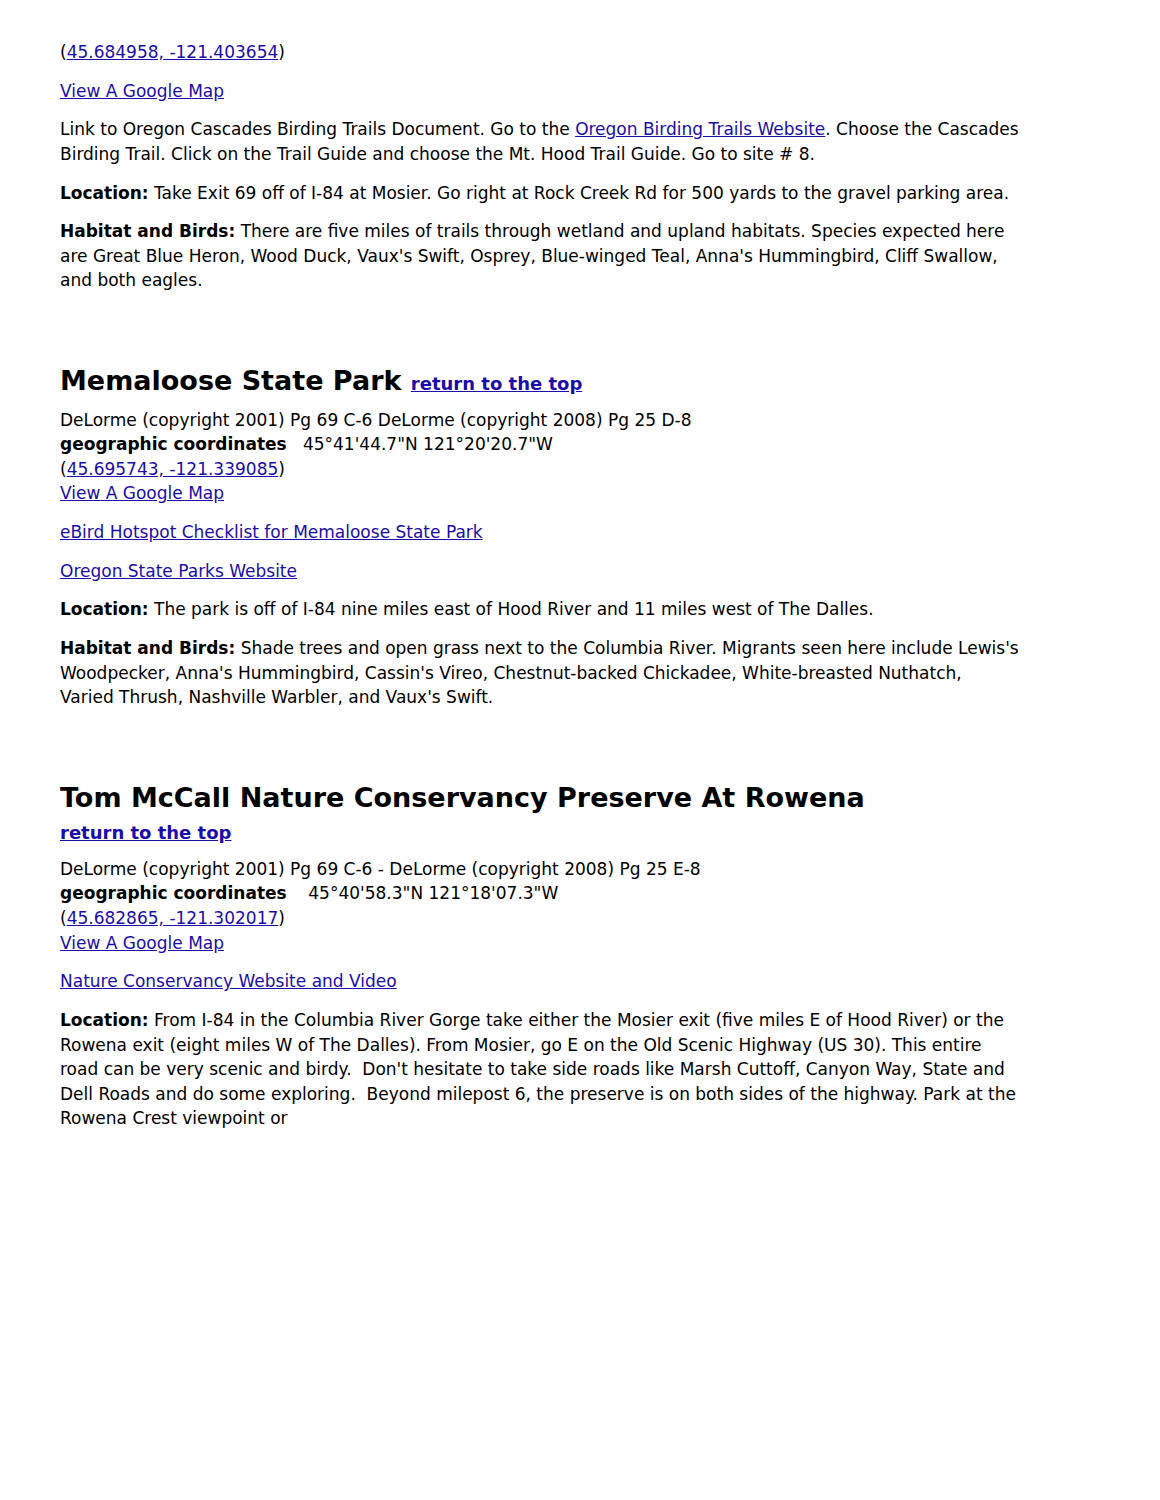(45.684958, -121.403654)
View A Google Map
Link to Oregon Cascades Birding Trails Document. Go to the Oregon Birding Trails Website. Choose the Cascades Birding Trail. Click on the Trail Guide and choose the Mt. Hood Trail Guide. Go to site # 8.
Location: Take Exit 69 off of I-84 at Mosier. Go right at Rock Creek Rd for 500 yards to the gravel parking area.
Habitat and Birds: There are five miles of trails through wetland and upland habitats. Species expected here are Great Blue Heron, Wood Duck, Vaux's Swift, Osprey, Blue-winged Teal, Anna's Hummingbird, Cliff Swallow, and both eagles.
Memaloose State Park return to the top
DeLorme (copyright 2001) Pg 69 C-6 DeLorme (copyright 2008) Pg 25 D-8
geographic coordinates 45°41'44.7"N 121°20'20.7"W
(45.695743, -121.339085)
View A Google Map
eBird Hotspot Checklist for Memaloose State Park
Oregon State Parks Website
Location: The park is off of I-84 nine miles east of Hood River and 11 miles west of The Dalles.
Habitat and Birds: Shade trees and open grass next to the Columbia River. Migrants seen here include Lewis's Woodpecker, Anna's Hummingbird, Cassin's Vireo, Chestnut-backed Chickadee, White-breasted Nuthatch, Varied Thrush, Nashville Warbler, and Vaux's Swift.
Tom McCall Nature Conservancy Preserve At Rowena
return to the top
DeLorme (copyright 2001) Pg 69 C-6 - DeLorme (copyright 2008) Pg 25 E-8
geographic coordinates 45°40'58.3"N 121°18'07.3"W
(45.682865, -121.302017)
View A Google Map
Nature Conservancy Website and Video
Location: From I-84 in the Columbia River Gorge take either the Mosier exit (five miles E of Hood River) or the Rowena exit (eight miles W of The Dalles). From Mosier, go E on the Old Scenic Highway (US 30). This entire road can be very scenic and birdy. Don't hesitate to take side roads like Marsh Cuttoff, Canyon Way, State and Dell Roads and do some exploring. Beyond milepost 6, the preserve is on both sides of the highway. Park at the Rowena Crest viewpoint or